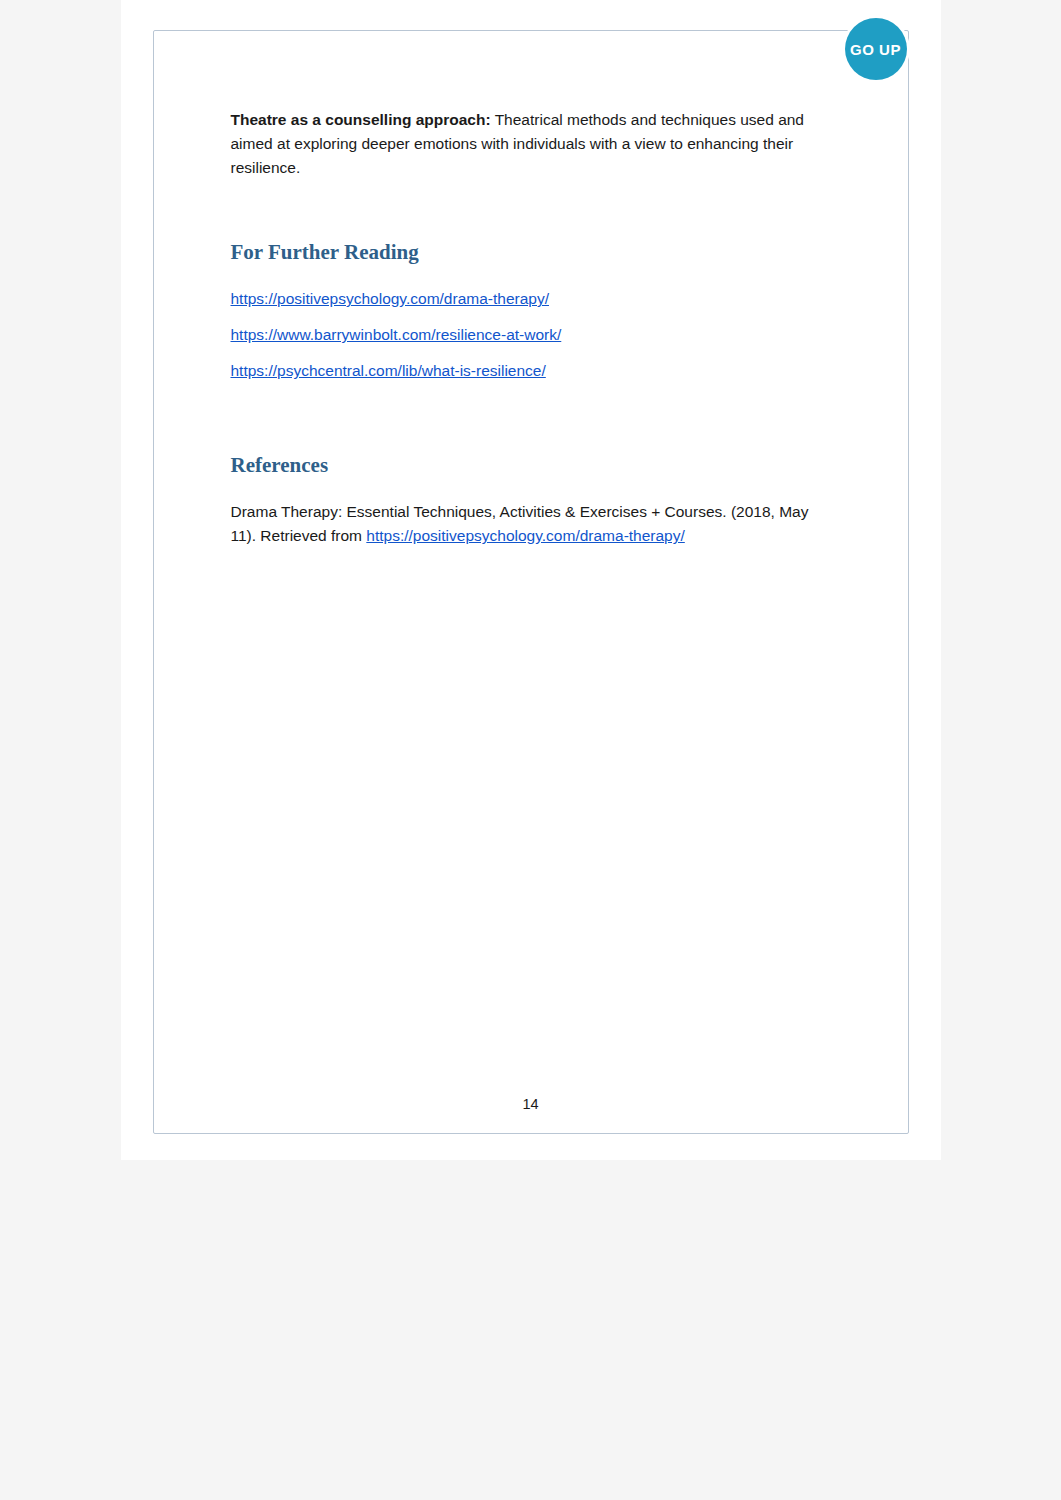GO UP
Theatre as a counselling approach: Theatrical methods and techniques used and aimed at exploring deeper emotions with individuals with a view to enhancing their resilience.
For Further Reading
https://positivepsychology.com/drama-therapy/
https://www.barrywinbolt.com/resilience-at-work/
https://psychcentral.com/lib/what-is-resilience/
References
Drama Therapy: Essential Techniques, Activities & Exercises + Courses. (2018, May 11). Retrieved from https://positivepsychology.com/drama-therapy/
14